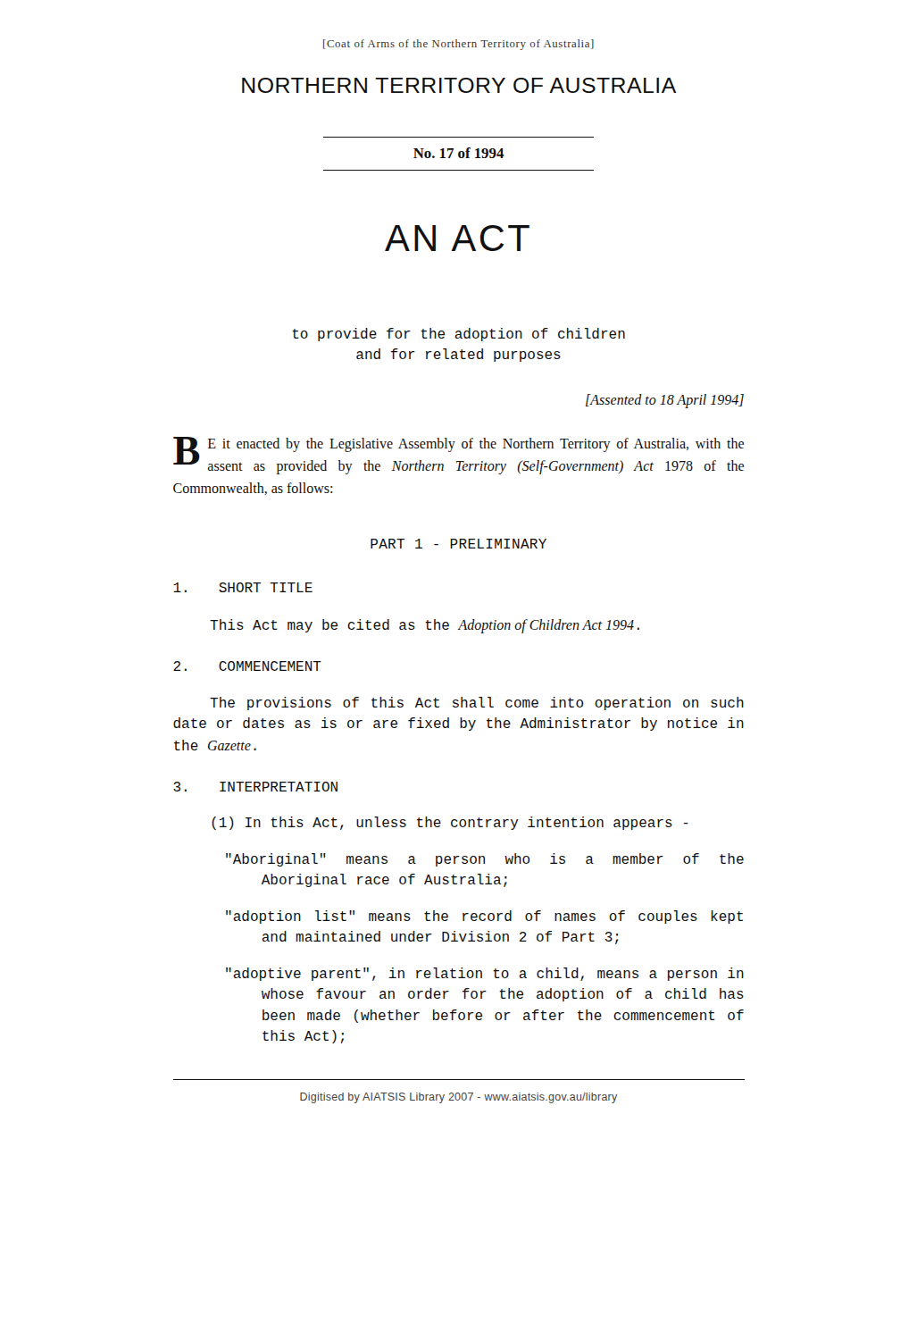[Coat of Arms of the Northern Territory of Australia]
NORTHERN TERRITORY OF AUSTRALIA
No. 17 of 1994
AN ACT
to provide for the adoption of children
and for related purposes
[Assented to 18 April 1994]
B
E it enacted by the Legislative Assembly of the Northern Territory of Australia, with the assent as provided by the Northern Territory (Self-Government) Act 1978 of the Commonwealth, as follows:
PART 1 - PRELIMINARY
1. SHORT TITLE
This Act may be cited as the Adoption of Children Act 1994.
2. COMMENCEMENT
The provisions of this Act shall come into operation on such date or dates as is or are fixed by the Administrator by notice in the Gazette.
3. INTERPRETATION
(1) In this Act, unless the contrary intention appears -
"Aboriginal" means a person who is a member of the Aboriginal race of Australia;
"adoption list" means the record of names of couples kept and maintained under Division 2 of Part 3;
"adoptive parent", in relation to a child, means a person in whose favour an order for the adoption of a child has been made (whether before or after the commencement of this Act);
Digitised by AIATSIS Library 2007 - www.aiatsis.gov.au/library